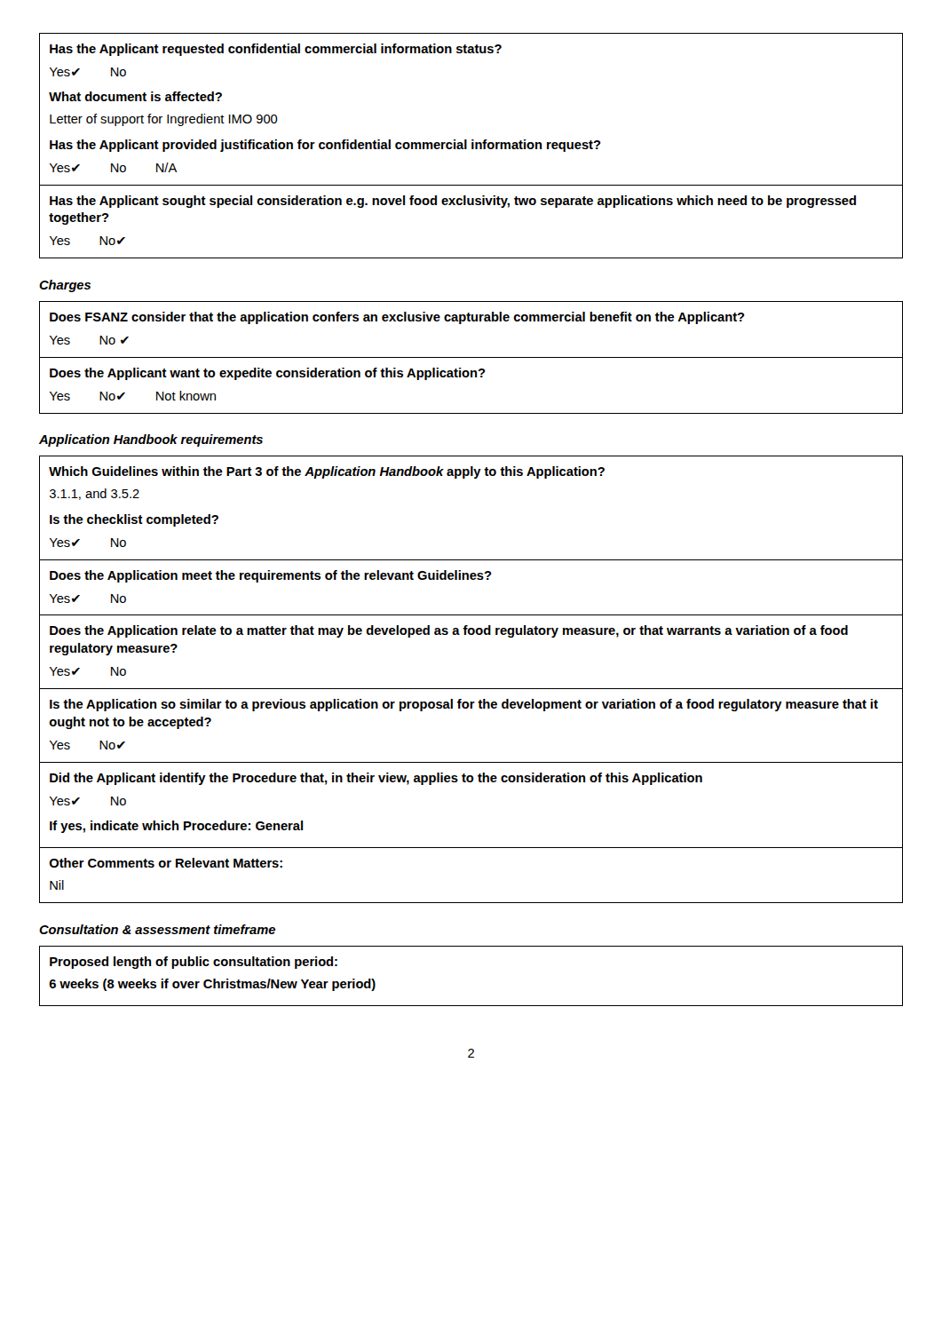| Has the Applicant requested confidential commercial information status? Yes ✔ No What document is affected? Letter of support for Ingredient IMO 900 Has the Applicant provided justification for confidential commercial information request? Yes ✔ No N/A |
| Has the Applicant sought special consideration e.g. novel food exclusivity, two separate applications which need to be progressed together? Yes No ✔ |
Charges
| Does FSANZ consider that the application confers an exclusive capturable commercial benefit on the Applicant? Yes No ✔ |
| Does the Applicant want to expedite consideration of this Application? Yes No ✔ Not known |
Application Handbook requirements
| Which Guidelines within the Part 3 of the Application Handbook apply to this Application? 3.1.1, and 3.5.2 Is the checklist completed? Yes ✔ No |
| Does the Application meet the requirements of the relevant Guidelines? Yes ✔ No |
| Does the Application relate to a matter that may be developed as a food regulatory measure, or that warrants a variation of a food regulatory measure? Yes ✔ No |
| Is the Application so similar to a previous application or proposal for the development or variation of a food regulatory measure that it ought not to be accepted? Yes No ✔ |
| Did the Applicant identify the Procedure that, in their view, applies to the consideration of this Application Yes ✔ No If yes, indicate which Procedure: General |
| Other Comments or Relevant Matters: Nil |
Consultation & assessment timeframe
| Proposed length of public consultation period: 6 weeks (8 weeks if over Christmas/New Year period) |
2